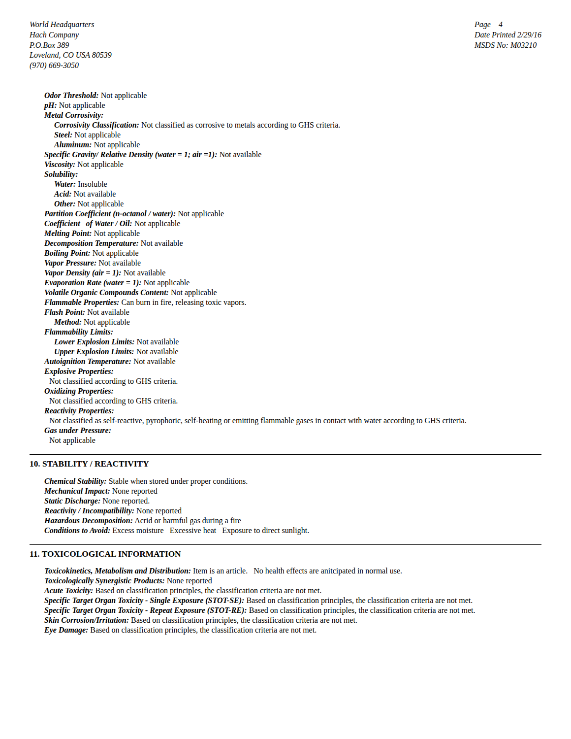World Headquarters
Hach Company
P.O.Box 389
Loveland, CO USA 80539
(970) 669-3050
Page 4
Date Printed 2/29/16
MSDS No: M03210
Odor Threshold: Not applicable
pH: Not applicable
Metal Corrosivity:
Corrosivity Classification: Not classified as corrosive to metals according to GHS criteria.
Steel: Not applicable
Aluminum: Not applicable
Specific Gravity/ Relative Density (water = 1; air =1): Not available
Viscosity: Not applicable
Solubility:
Water: Insoluble
Acid: Not available
Other: Not applicable
Partition Coefficient (n-octanol / water): Not applicable
Coefficient of Water / Oil: Not applicable
Melting Point: Not applicable
Decomposition Temperature: Not available
Boiling Point: Not applicable
Vapor Pressure: Not available
Vapor Density (air = 1): Not available
Evaporation Rate (water = 1): Not applicable
Volatile Organic Compounds Content: Not applicable
Flammable Properties: Can burn in fire, releasing toxic vapors.
Flash Point: Not available
Method: Not applicable
Flammability Limits:
Lower Explosion Limits: Not available
Upper Explosion Limits: Not available
Autoignition Temperature: Not available
Explosive Properties:
Not classified according to GHS criteria.
Oxidizing Properties:
Not classified according to GHS criteria.
Reactivity Properties:
Not classified as self-reactive, pyrophoric, self-heating or emitting flammable gases in contact with water according to GHS criteria.
Gas under Pressure:
Not applicable
10. STABILITY / REACTIVITY
Chemical Stability: Stable when stored under proper conditions.
Mechanical Impact: None reported
Static Discharge: None reported.
Reactivity / Incompatibility: None reported
Hazardous Decomposition: Acrid or harmful gas during a fire
Conditions to Avoid: Excess moisture Excessive heat Exposure to direct sunlight.
11. TOXICOLOGICAL INFORMATION
Toxicokinetics, Metabolism and Distribution: Item is an article. No health effects are anitcipated in normal use.
Toxicologically Synergistic Products: None reported
Acute Toxicity: Based on classification principles, the classification criteria are not met.
Specific Target Organ Toxicity - Single Exposure (STOT-SE): Based on classification principles, the classification criteria are not met.
Specific Target Organ Toxicity - Repeat Exposure (STOT-RE): Based on classification principles, the classification criteria are not met.
Skin Corrosion/Irritation: Based on classification principles, the classification criteria are not met.
Eye Damage: Based on classification principles, the classification criteria are not met.